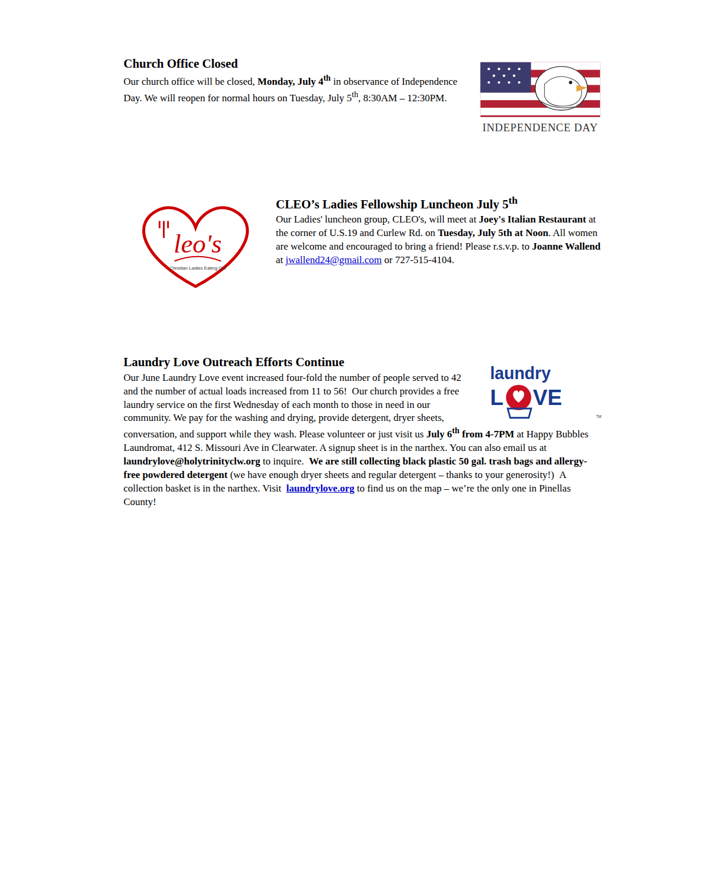Church Office Closed
Our church office will be closed, Monday, July 4th in observance of Independence Day. We will reopen for normal hours on Tuesday, July 5th, 8:30AM – 12:30PM.
CLEO’s Ladies Fellowship Luncheon July 5th
Our Ladies' luncheon group, CLEO's, will meet at Joey's Italian Restaurant at the corner of U.S.19 and Curlew Rd. on Tuesday, July 5th at Noon. All women are welcome and encouraged to bring a friend! Please r.s.v.p. to Joanne Wallend at jwallend24@gmail.com or 727-515-4104.
Laundry Love Outreach Efforts Continue
Our June Laundry Love event increased four-fold the number of people served to 42 and the number of actual loads increased from 11 to 56! Our church provides a free laundry service on the first Wednesday of each month to those in need in our community. We pay for the washing and drying, provide detergent, dryer sheets, conversation, and support while they wash. Please volunteer or just visit us July 6th from 4-7PM at Happy Bubbles Laundromat, 412 S. Missouri Ave in Clearwater. A signup sheet is in the narthex. You can also email us at laundrylove@holytrinityclw.org to inquire. We are still collecting black plastic 50 gal. trash bags and allergy-free powdered detergent (we have enough dryer sheets and regular detergent – thanks to your generosity!) A collection basket is in the narthex. Visit laundrylove.org to find us on the map – we’re the only one in Pinellas County!